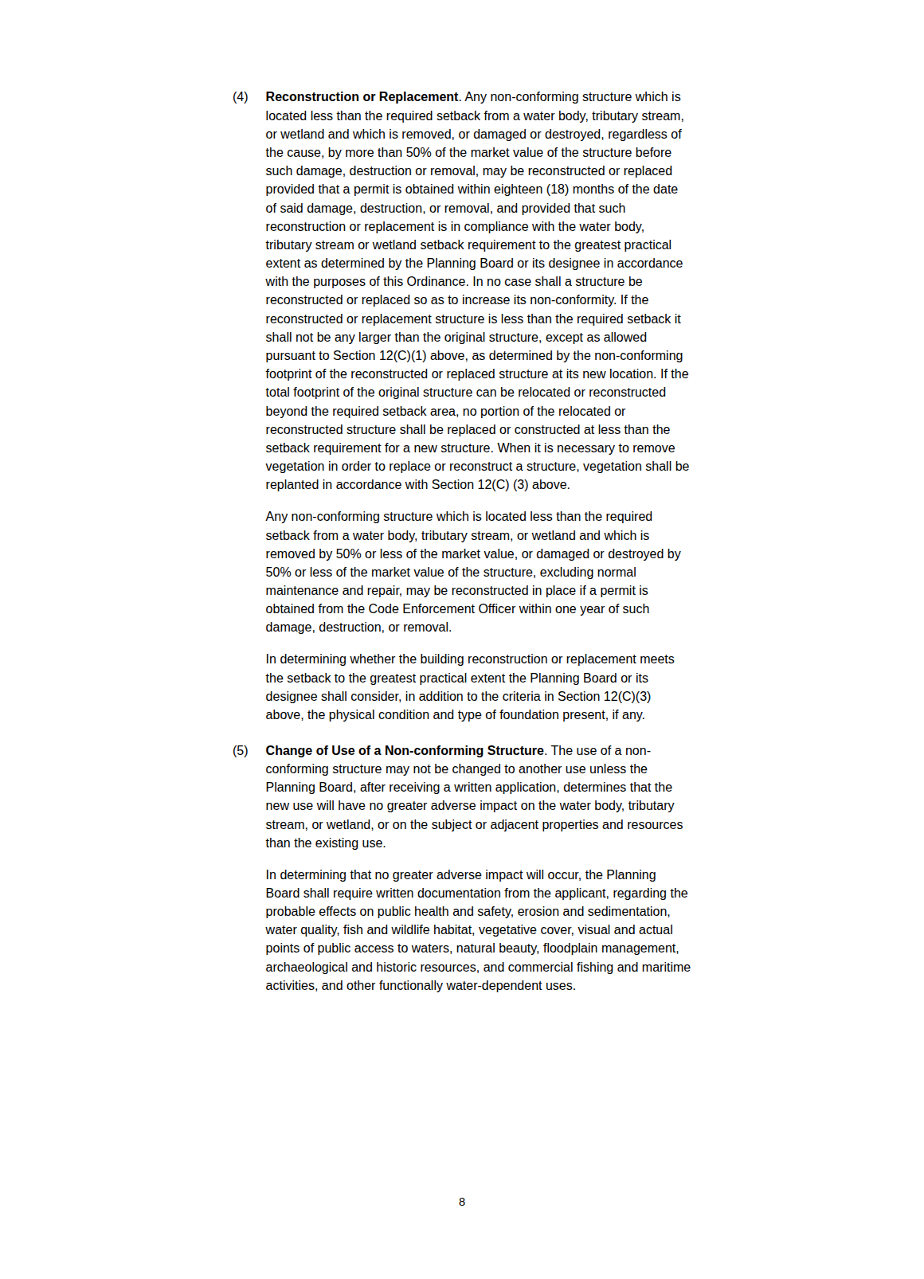(4)
Reconstruction or Replacement. Any non-conforming structure which is located less than the required setback from a water body, tributary stream, or wetland and which is removed, or damaged or destroyed, regardless of the cause, by more than 50% of the market value of the structure before such damage, destruction or removal, may be reconstructed or replaced provided that a permit is obtained within eighteen (18) months of the date of said damage, destruction, or removal, and provided that such reconstruction or replacement is in compliance with the water body, tributary stream or wetland setback requirement to the greatest practical extent as determined by the Planning Board or its designee in accordance with the purposes of this Ordinance. In no case shall a structure be reconstructed or replaced so as to increase its non-conformity. If the reconstructed or replacement structure is less than the required setback it shall not be any larger than the original structure, except as allowed pursuant to Section 12(C)(1) above, as determined by the non-conforming footprint of the reconstructed or replaced structure at its new location. If the total footprint of the original structure can be relocated or reconstructed beyond the required setback area, no portion of the relocated or reconstructed structure shall be replaced or constructed at less than the setback requirement for a new structure. When it is necessary to remove vegetation in order to replace or reconstruct a structure, vegetation shall be replanted in accordance with Section 12(C) (3) above.
Any non-conforming structure which is located less than the required setback from a water body, tributary stream, or wetland and which is removed by 50% or less of the market value, or damaged or destroyed by 50% or less of the market value of the structure, excluding normal maintenance and repair, may be reconstructed in place if a permit is obtained from the Code Enforcement Officer within one year of such damage, destruction, or removal.
In determining whether the building reconstruction or replacement meets the setback to the greatest practical extent the Planning Board or its designee shall consider, in addition to the criteria in Section 12(C)(3) above, the physical condition and type of foundation present, if any.
(5)
Change of Use of a Non-conforming Structure. The use of a non-conforming structure may not be changed to another use unless the Planning Board, after receiving a written application, determines that the new use will have no greater adverse impact on the water body, tributary stream, or wetland, or on the subject or adjacent properties and resources than the existing use.
In determining that no greater adverse impact will occur, the Planning Board shall require written documentation from the applicant, regarding the probable effects on public health and safety, erosion and sedimentation, water quality, fish and wildlife habitat, vegetative cover, visual and actual points of public access to waters, natural beauty, floodplain management, archaeological and historic resources, and commercial fishing and maritime activities, and other functionally water-dependent uses.
8